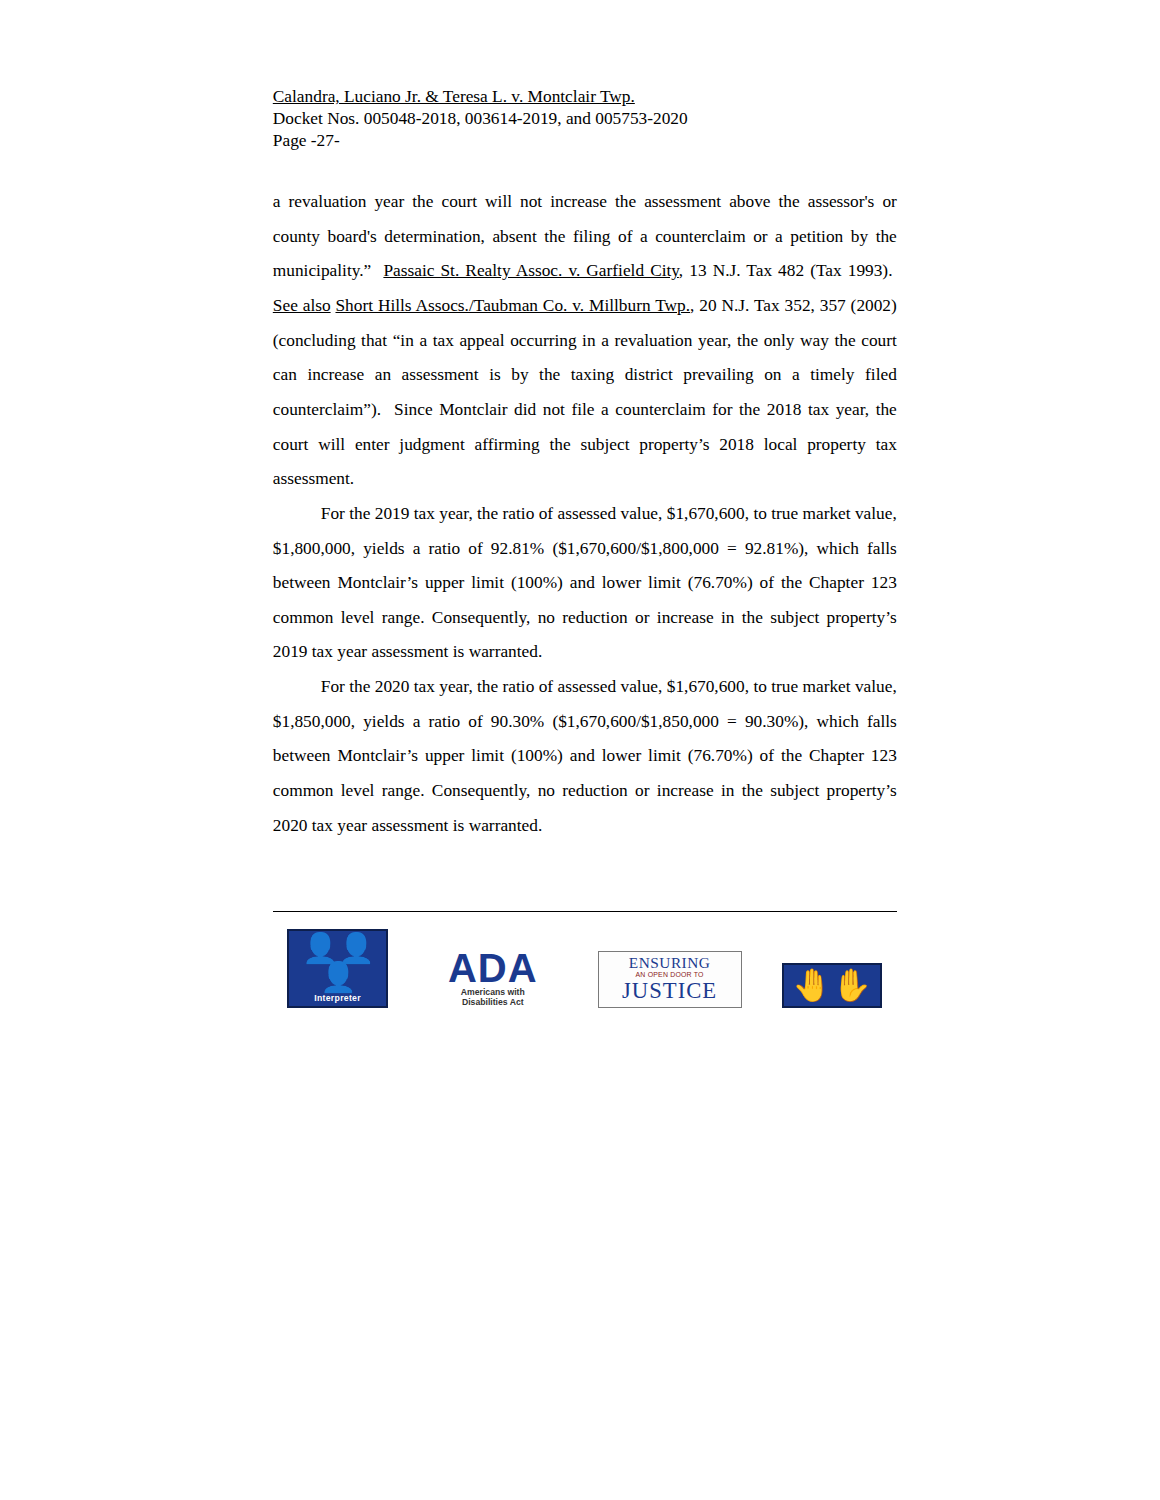Calandra, Luciano Jr. & Teresa L. v. Montclair Twp.
Docket Nos. 005048-2018, 003614-2019, and 005753-2020
Page -27-
a revaluation year the court will not increase the assessment above the assessor's or county board's determination, absent the filing of a counterclaim or a petition by the municipality.” Passaic St. Realty Assoc. v. Garfield City, 13 N.J. Tax 482 (Tax 1993). See also Short Hills Assocs./Taubman Co. v. Millburn Twp., 20 N.J. Tax 352, 357 (2002) (concluding that “in a tax appeal occurring in a revaluation year, the only way the court can increase an assessment is by the taxing district prevailing on a timely filed counterclaim”). Since Montclair did not file a counterclaim for the 2018 tax year, the court will enter judgment affirming the subject property’s 2018 local property tax assessment.
For the 2019 tax year, the ratio of assessed value, $1,670,600, to true market value, $1,800,000, yields a ratio of 92.81% ($1,670,600/$1,800,000 = 92.81%), which falls between Montclair’s upper limit (100%) and lower limit (76.70%) of the Chapter 123 common level range. Consequently, no reduction or increase in the subject property’s 2019 tax year assessment is warranted.
For the 2020 tax year, the ratio of assessed value, $1,670,600, to true market value, $1,850,000, yields a ratio of 90.30% ($1,670,600/$1,850,000 = 90.30%), which falls between Montclair’s upper limit (100%) and lower limit (76.70%) of the Chapter 123 common level range. Consequently, no reduction or increase in the subject property’s 2020 tax year assessment is warranted.
👤👤👤
Interpreter
ADA
Americans with
Disabilities Act
ENSURING
AN OPEN DOOR TO
JUSTICE
🤚✋